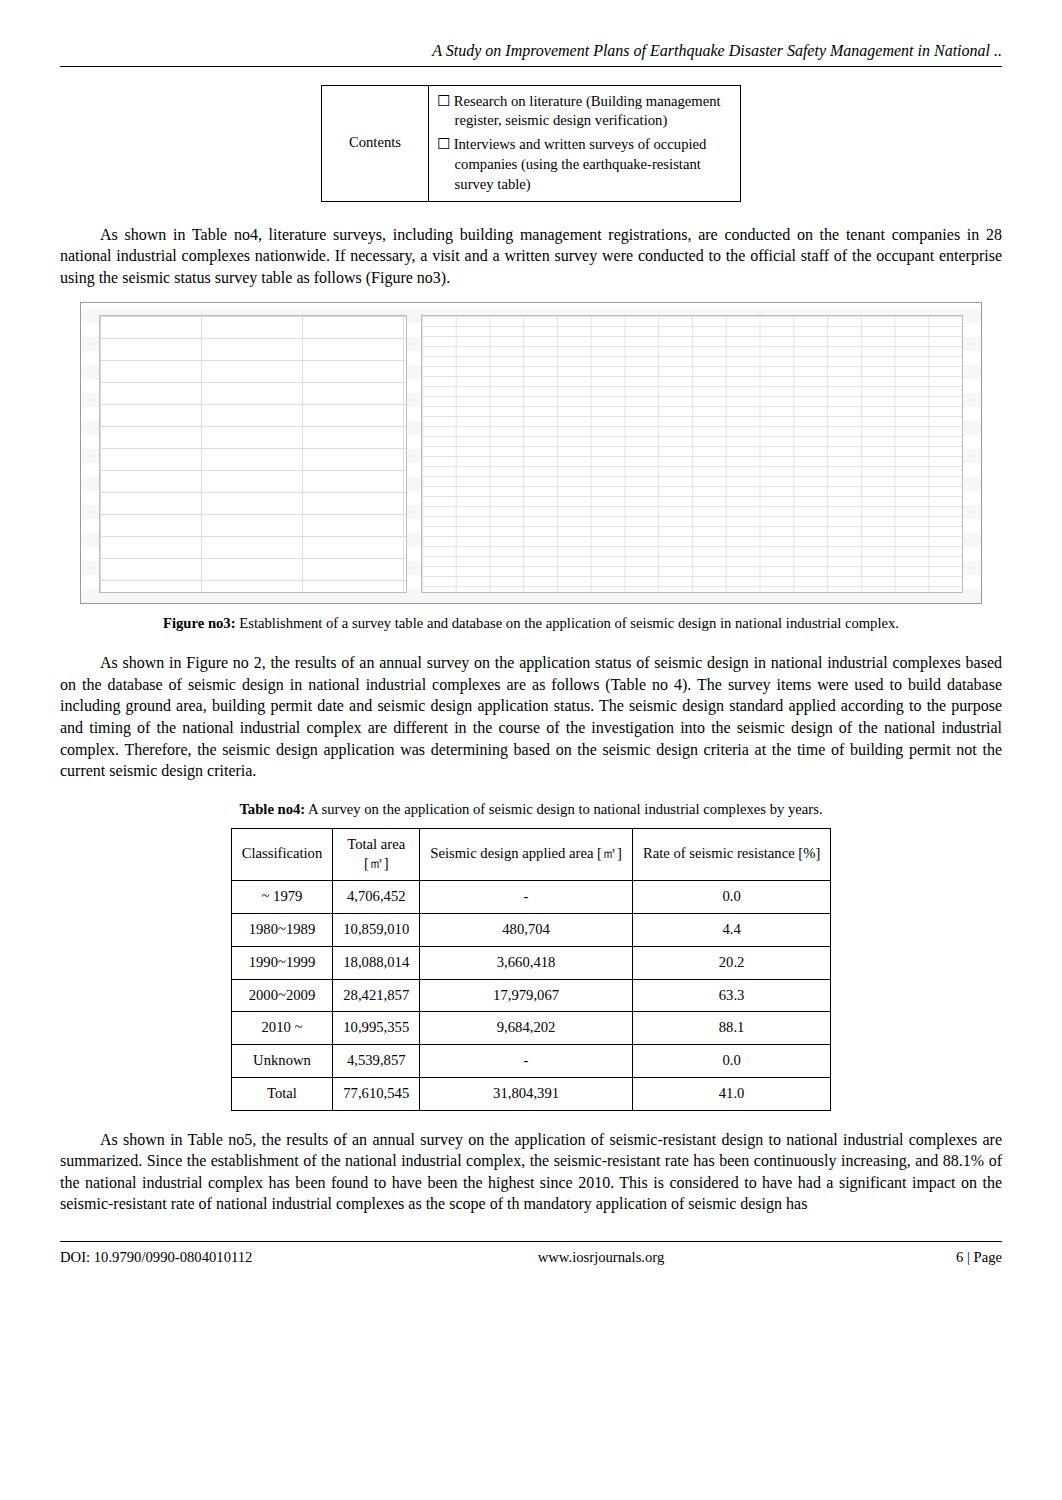A Study on Improvement Plans of Earthquake Disaster Safety Management in National ..
| Contents | ☐ Research on literature (Building management register, seismic design verification) ☐ Interviews and written surveys of occupied companies (using the earthquake-resistant survey table) |
As shown in Table no4, literature surveys, including building management registrations, are conducted on the tenant companies in 28 national industrial complexes nationwide. If necessary, a visit and a written survey were conducted to the official staff of the occupant enterprise using the seismic status survey table as follows (Figure no3).
Figure no3: Establishment of a survey table and database on the application of seismic design in national industrial complex.
As shown in Figure no 2, the results of an annual survey on the application status of seismic design in national industrial complexes based on the database of seismic design in national industrial complexes are as follows (Table no 4). The survey items were used to build database including ground area, building permit date and seismic design application status. The seismic design standard applied according to the purpose and timing of the national industrial complex are different in the course of the investigation into the seismic design of the national industrial complex. Therefore, the seismic design application was determining based on the seismic design criteria at the time of building permit not the current seismic design criteria.
Table no4: A survey on the application of seismic design to national industrial complexes by years.
| Classification | Total area [㎡] | Seismic design applied area [㎡] | Rate of seismic resistance [%] |
| --- | --- | --- | --- |
| ~ 1979 | 4,706,452 | - | 0.0 |
| 1980~1989 | 10,859,010 | 480,704 | 4.4 |
| 1990~1999 | 18,088,014 | 3,660,418 | 20.2 |
| 2000~2009 | 28,421,857 | 17,979,067 | 63.3 |
| 2010 ~ | 10,995,355 | 9,684,202 | 88.1 |
| Unknown | 4,539,857 | - | 0.0 |
| Total | 77,610,545 | 31,804,391 | 41.0 |
As shown in Table no5, the results of an annual survey on the application of seismic-resistant design to national industrial complexes are summarized. Since the establishment of the national industrial complex, the seismic-resistant rate has been continuously increasing, and 88.1% of the national industrial complex has been found to have been the highest since 2010. This is considered to have had a significant impact on the seismic-resistant rate of national industrial complexes as the scope of th mandatory application of seismic design has
DOI: 10.9790/0990-0804010112
www.iosrjournals.org
6 | Page